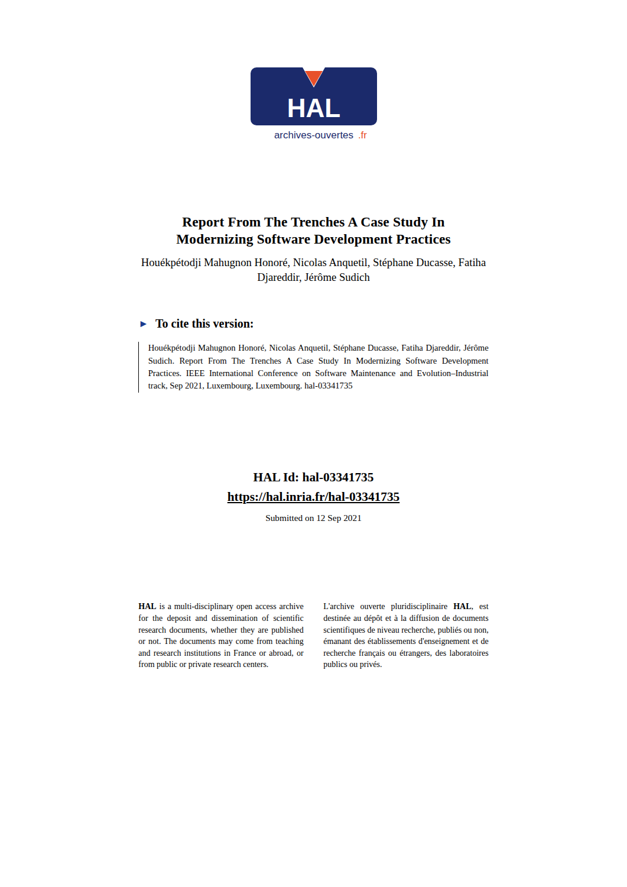HAL archives-ouvertes .fr
Report From The Trenches A Case Study In
Modernizing Software Development Practices
Houékpétodji Mahugnon Honoré, Nicolas Anquetil, Stéphane Ducasse, Fatiha
Djareddir, Jérôme Sudich
►
To cite this version:
Houékpétodji Mahugnon Honoré, Nicolas Anquetil, Stéphane Ducasse, Fatiha Djareddir, Jérôme Sudich. Report From The Trenches A Case Study In Modernizing Software Development Practices. IEEE International Conference on Software Maintenance and Evolution–Industrial track, Sep 2021, Luxembourg, Luxembourg. hal-03341735
HAL Id: hal-03341735
https://hal.inria.fr/hal-03341735
Submitted on 12 Sep 2021
HAL is a multi-disciplinary open access archive for the deposit and dissemination of scientific research documents, whether they are published or not. The documents may come from teaching and research institutions in France or abroad, or from public or private research centers.
L'archive ouverte pluridisciplinaire HAL, est destinée au dépôt et à la diffusion de documents scientifiques de niveau recherche, publiés ou non, émanant des établissements d'enseignement et de recherche français ou étrangers, des laboratoires publics ou privés.